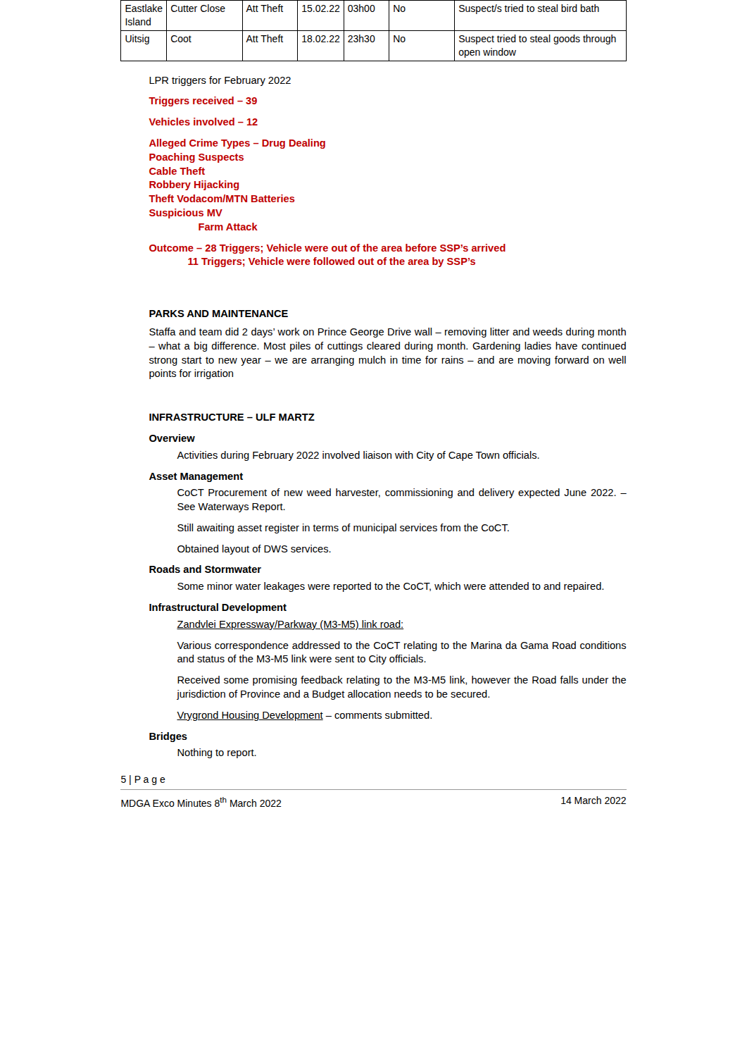| Eastlake Island | Cutter Close | Att Theft | 15.02.22 | 03h00 | No | Suspect/s tried to steal bird bath |
| Uitsig | Coot | Att Theft | 18.02.22 | 23h30 | No | Suspect tried to steal goods through open window |
LPR triggers for February 2022
Triggers received – 39
Vehicles involved – 12
Alleged Crime Types – Drug Dealing
Poaching Suspects
Cable Theft
Robbery Hijacking
Theft Vodacom/MTN Batteries
Suspicious MV
Farm Attack
Outcome – 28 Triggers; Vehicle were out of the area before SSP’s arrived
11 Triggers; Vehicle were followed out of the area by SSP’s
PARKS AND MAINTENANCE
Staffa and team did 2 days’ work on Prince George Drive wall – removing litter and weeds during month – what a big difference. Most piles of cuttings cleared during month. Gardening ladies have continued strong start to new year – we are arranging mulch in time for rains – and are moving forward on well points for irrigation
INFRASTRUCTURE – ULF MARTZ
Overview
Activities during February 2022 involved liaison with City of Cape Town officials.
Asset Management
CoCT Procurement of new weed harvester, commissioning and delivery expected June 2022. – See Waterways Report.
Still awaiting asset register in terms of municipal services from the CoCT.
Obtained layout of DWS services.
Roads and Stormwater
Some minor water leakages were reported to the CoCT, which were attended to and repaired.
Infrastructural Development
Zandvlei Expressway/Parkway (M3-M5) link road:
Various correspondence addressed to the CoCT relating to the Marina da Gama Road conditions and status of the M3-M5 link were sent to City officials.
Received some promising feedback relating to the M3-M5 link, however the Road falls under the jurisdiction of Province and a Budget allocation needs to be secured.
Vrygrond Housing Development – comments submitted.
Bridges
Nothing to report.
5 | P a g e
MDGA Exco Minutes 8th March 2022 14 March 2022